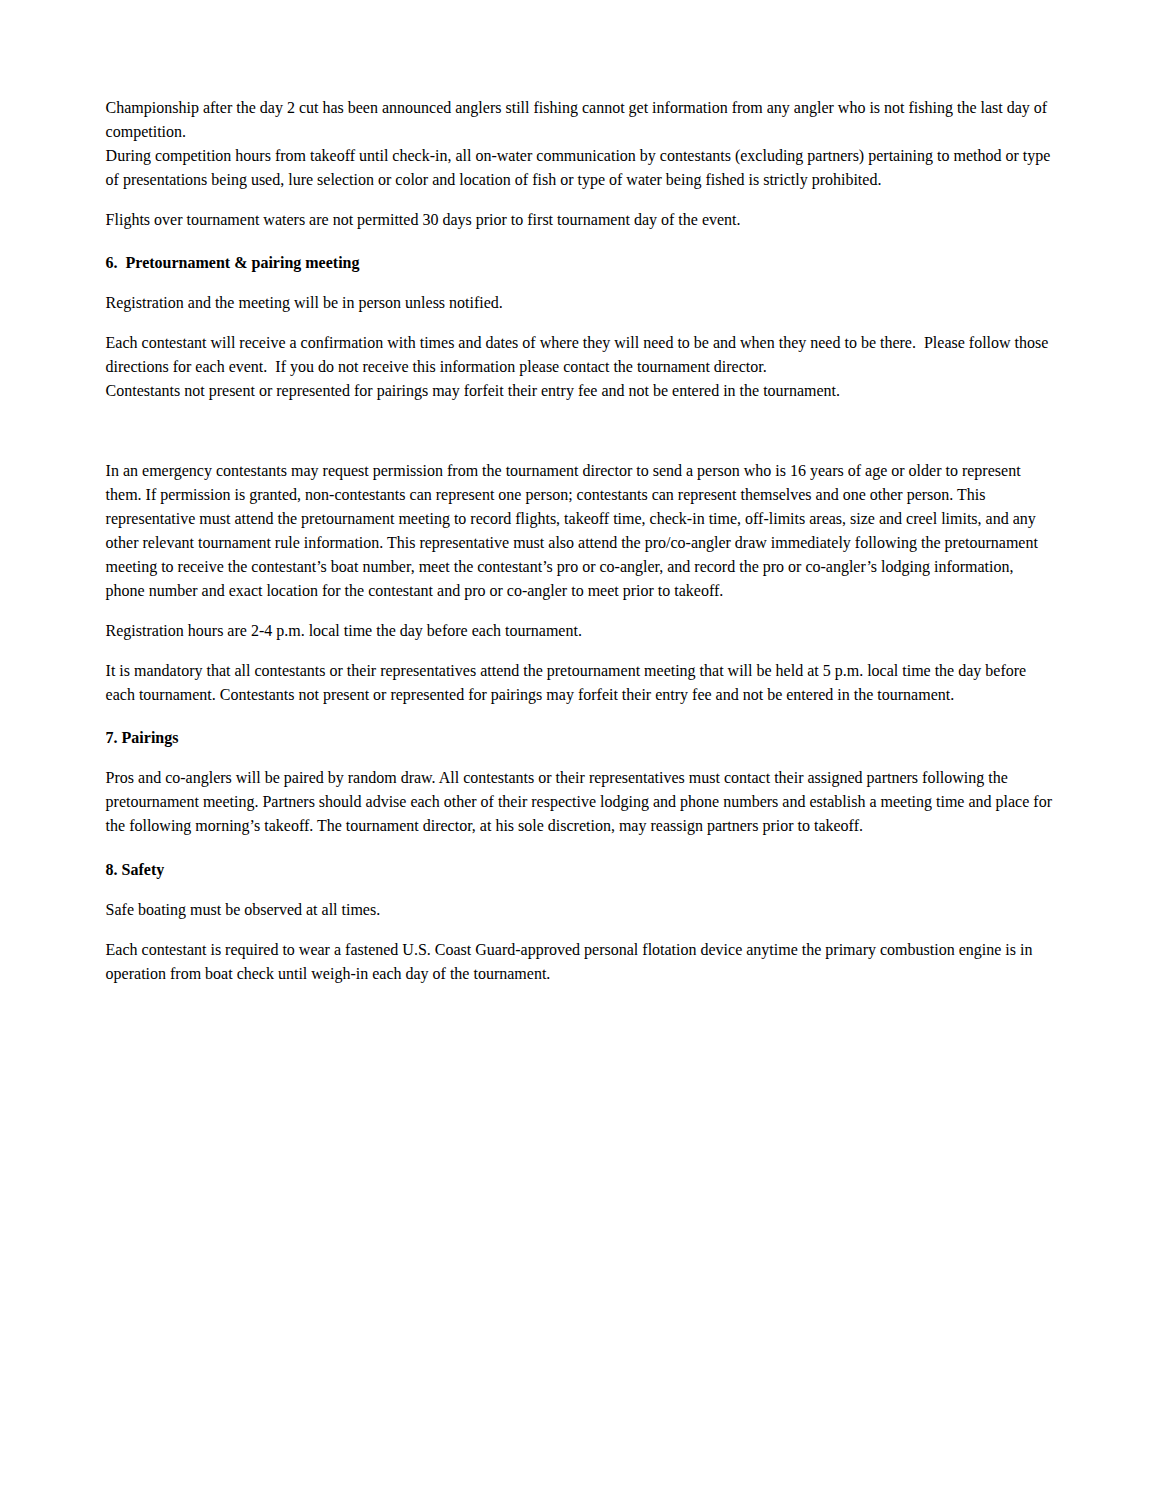Championship after the day 2 cut has been announced anglers still fishing cannot get information from any angler who is not fishing the last day of competition.
During competition hours from takeoff until check-in, all on-water communication by contestants (excluding partners) pertaining to method or type of presentations being used, lure selection or color and location of fish or type of water being fished is strictly prohibited.
Flights over tournament waters are not permitted 30 days prior to first tournament day of the event.
6. Pretournament & pairing meeting
Registration and the meeting will be in person unless notified.
Each contestant will receive a confirmation with times and dates of where they will need to be and when they need to be there. Please follow those directions for each event. If you do not receive this information please contact the tournament director.
Contestants not present or represented for pairings may forfeit their entry fee and not be entered in the tournament.
In an emergency contestants may request permission from the tournament director to send a person who is 16 years of age or older to represent them. If permission is granted, non-contestants can represent one person; contestants can represent themselves and one other person. This representative must attend the pretournament meeting to record flights, takeoff time, check-in time, off-limits areas, size and creel limits, and any other relevant tournament rule information. This representative must also attend the pro/co-angler draw immediately following the pretournament meeting to receive the contestant’s boat number, meet the contestant’s pro or co-angler, and record the pro or co-angler’s lodging information, phone number and exact location for the contestant and pro or co-angler to meet prior to takeoff.
Registration hours are 2-4 p.m. local time the day before each tournament.
It is mandatory that all contestants or their representatives attend the pretournament meeting that will be held at 5 p.m. local time the day before each tournament. Contestants not present or represented for pairings may forfeit their entry fee and not be entered in the tournament.
7. Pairings
Pros and co-anglers will be paired by random draw. All contestants or their representatives must contact their assigned partners following the pretournament meeting. Partners should advise each other of their respective lodging and phone numbers and establish a meeting time and place for the following morning’s takeoff. The tournament director, at his sole discretion, may reassign partners prior to takeoff.
8. Safety
Safe boating must be observed at all times.
Each contestant is required to wear a fastened U.S. Coast Guard-approved personal flotation device anytime the primary combustion engine is in operation from boat check until weigh-in each day of the tournament.